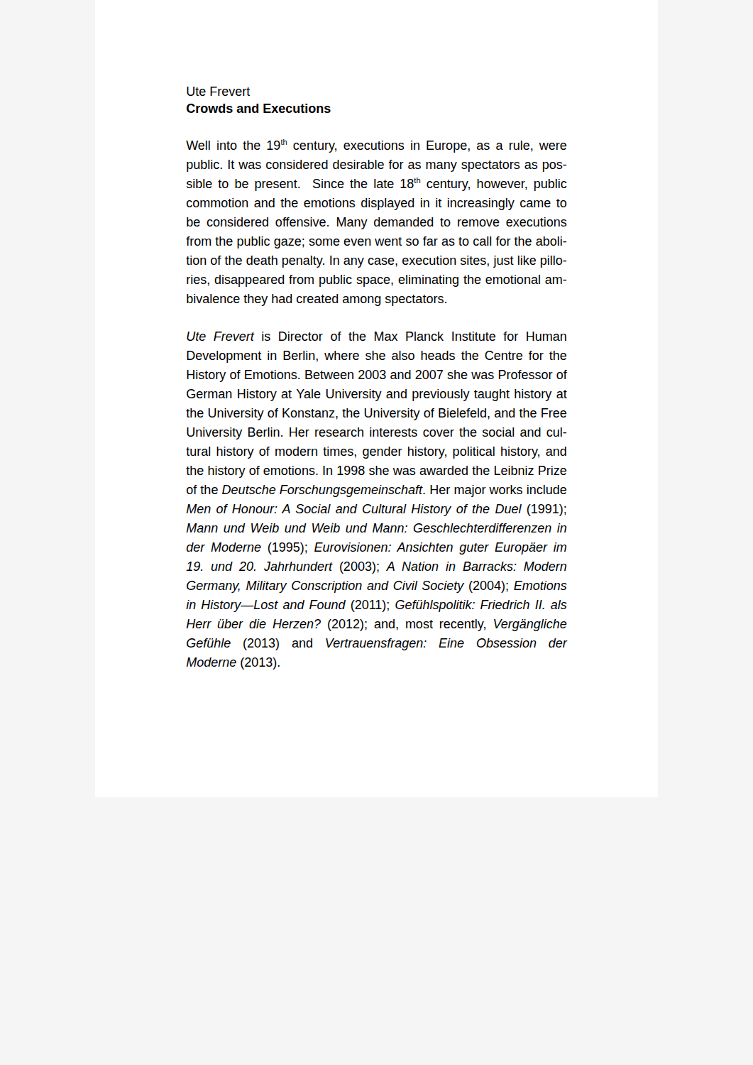Ute Frevert
Crowds and Executions
Well into the 19th century, executions in Europe, as a rule, were public. It was considered desirable for as many spectators as possible to be present. Since the late 18th century, however, public commotion and the emotions displayed in it increasingly came to be considered offensive. Many demanded to remove executions from the public gaze; some even went so far as to call for the abolition of the death penalty. In any case, execution sites, just like pillories, disappeared from public space, eliminating the emotional ambivalence they had created among spectators.
Ute Frevert is Director of the Max Planck Institute for Human Development in Berlin, where she also heads the Centre for the History of Emotions. Between 2003 and 2007 she was Professor of German History at Yale University and previously taught history at the University of Konstanz, the University of Bielefeld, and the Free University Berlin. Her research interests cover the social and cultural history of modern times, gender history, political history, and the history of emotions. In 1998 she was awarded the Leibniz Prize of the Deutsche Forschungsgemeinschaft. Her major works include Men of Honour: A Social and Cultural History of the Duel (1991); Mann und Weib und Weib und Mann: Geschlechterdifferenzen in der Moderne (1995); Eurovisionen: Ansichten guter Europäer im 19. und 20. Jahrhundert (2003); A Nation in Barracks: Modern Germany, Military Conscription and Civil Society (2004); Emotions in History—Lost and Found (2011); Gefühlspolitik: Friedrich II. als Herr über die Herzen? (2012); and, most recently, Vergängliche Gefühle (2013) and Vertrauensfragen: Eine Obsession der Moderne (2013).